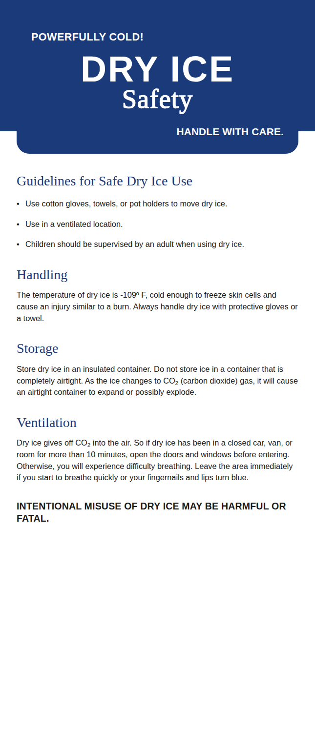POWERFULLY COLD!
Dry Ice Safety
HANDLE WITH CARE.
Guidelines for Safe Dry Ice Use
Use cotton gloves, towels, or pot holders to move dry ice.
Use in a ventilated location.
Children should be supervised by an adult when using dry ice.
Handling
The temperature of dry ice is -109º F, cold enough to freeze skin cells and cause an injury similar to a burn. Always handle dry ice with protective gloves or a towel.
Storage
Store dry ice in an insulated container. Do not store ice in a container that is completely airtight. As the ice changes to CO2 (carbon dioxide) gas, it will cause an airtight container to expand or possibly explode.
Ventilation
Dry ice gives off CO2 into the air. So if dry ice has been in a closed car, van, or room for more than 10 minutes, open the doors and windows before entering. Otherwise, you will experience difficulty breathing. Leave the area immediately if you start to breathe quickly or your fingernails and lips turn blue.
INTENTIONAL MISUSE OF DRY ICE MAY BE HARMFUL OR FATAL.